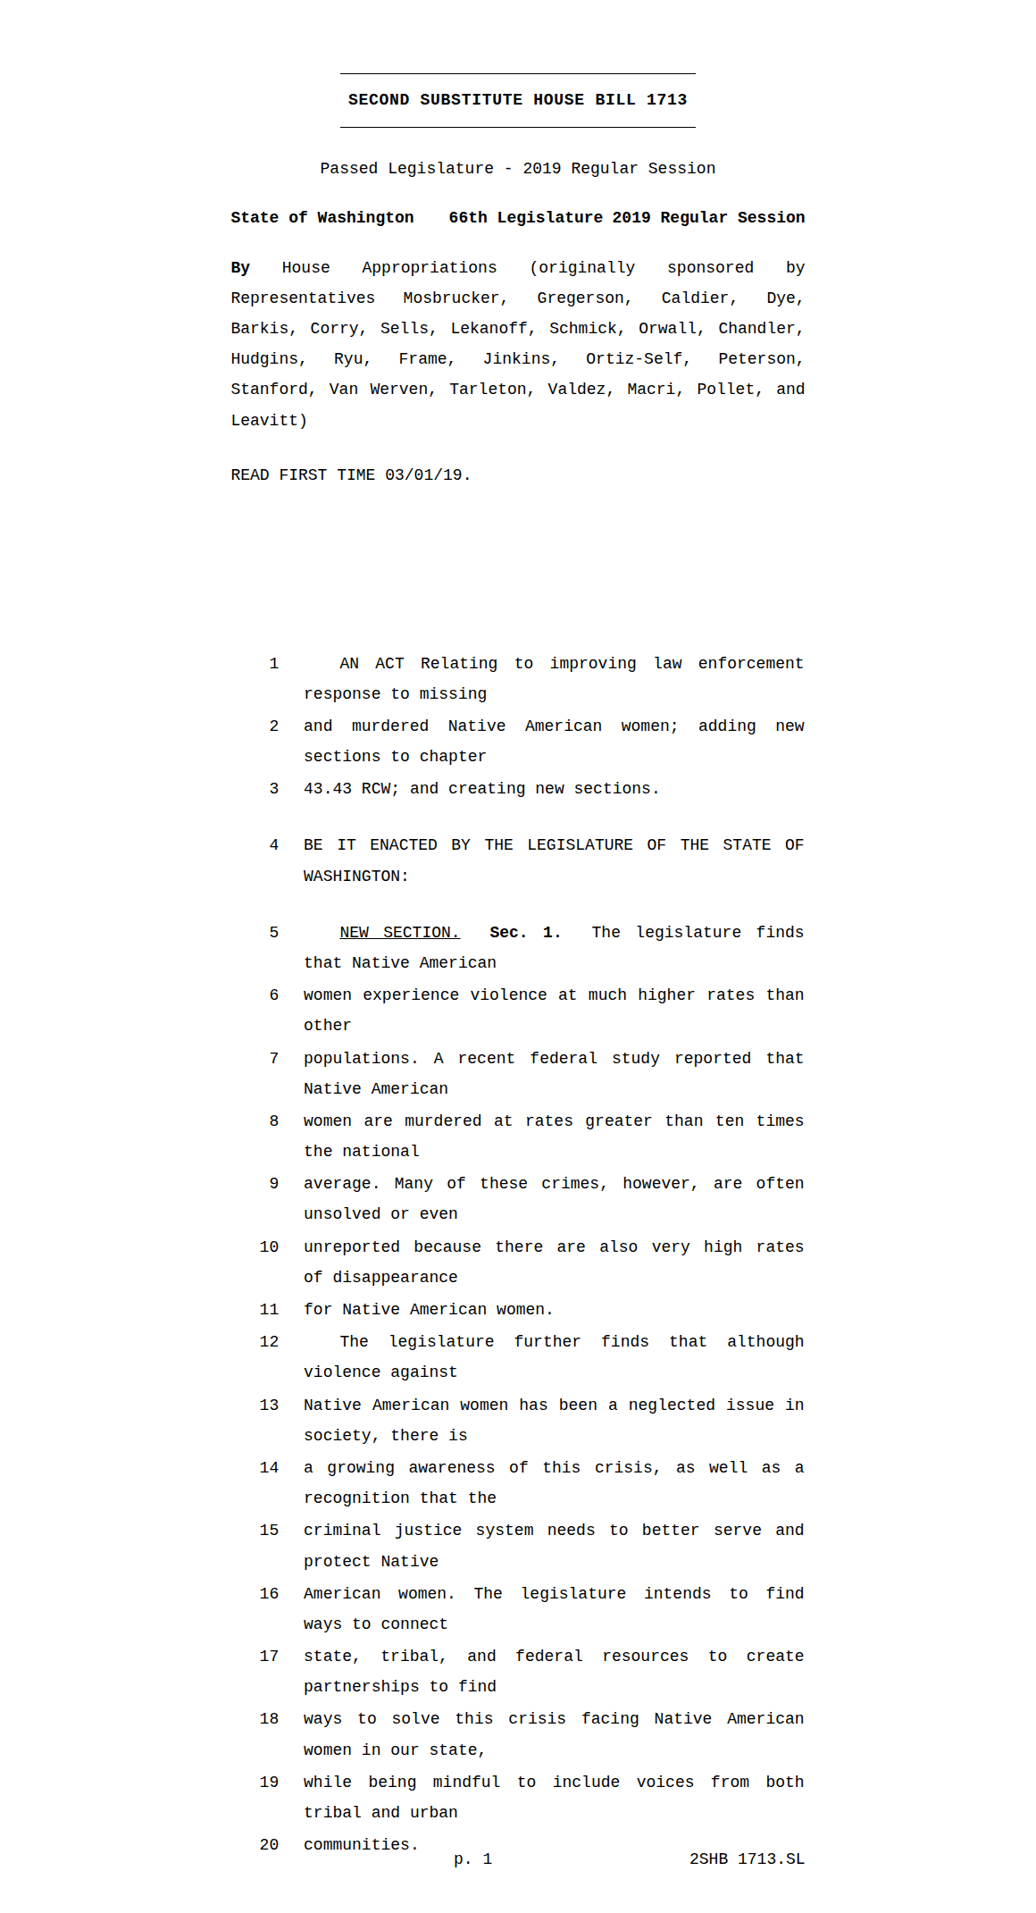SECOND SUBSTITUTE HOUSE BILL 1713
Passed Legislature - 2019 Regular Session
State of Washington 66th Legislature 2019 Regular Session
By House Appropriations (originally sponsored by Representatives Mosbrucker, Gregerson, Caldier, Dye, Barkis, Corry, Sells, Lekanoff, Schmick, Orwall, Chandler, Hudgins, Ryu, Frame, Jinkins, Ortiz-Self, Peterson, Stanford, Van Werven, Tarleton, Valdez, Macri, Pollet, and Leavitt)
READ FIRST TIME 03/01/19.
| 1 | AN ACT Relating to improving law enforcement response to missing |
| 2 | and murdered Native American women; adding new sections to chapter |
| 3 | 43.43 RCW; and creating new sections. |
| 4 | BE IT ENACTED BY THE LEGISLATURE OF THE STATE OF WASHINGTON: |
| 5 | NEW SECTION. Sec. 1. The legislature finds that Native American |
| 6 | women experience violence at much higher rates than other |
| 7 | populations. A recent federal study reported that Native American |
| 8 | women are murdered at rates greater than ten times the national |
| 9 | average. Many of these crimes, however, are often unsolved or even |
| 10 | unreported because there are also very high rates of disappearance |
| 11 | for Native American women. |
| 12 | The legislature further finds that although violence against |
| 13 | Native American women has been a neglected issue in society, there is |
| 14 | a growing awareness of this crisis, as well as a recognition that the |
| 15 | criminal justice system needs to better serve and protect Native |
| 16 | American women. The legislature intends to find ways to connect |
| 17 | state, tribal, and federal resources to create partnerships to find |
| 18 | ways to solve this crisis facing Native American women in our state, |
| 19 | while being mindful to include voices from both tribal and urban |
| 20 | communities. |
p. 1 2SHB 1713.SL